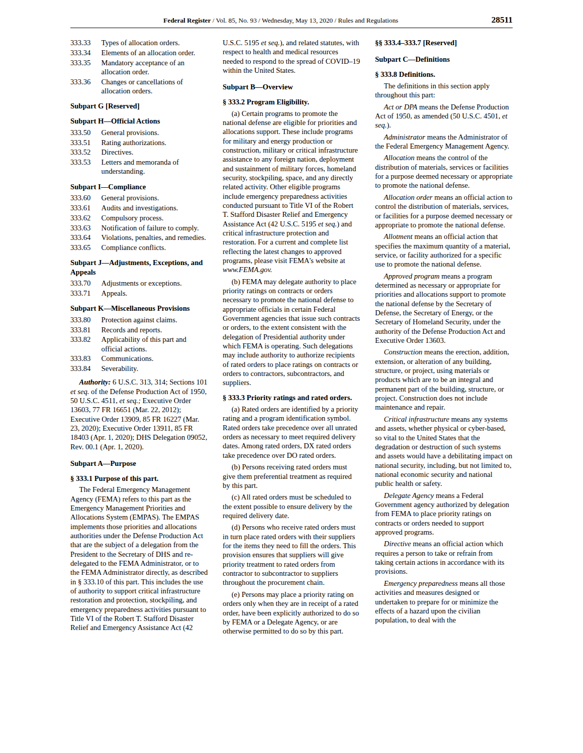Federal Register / Vol. 85, No. 93 / Wednesday, May 13, 2020 / Rules and Regulations
28511
333.33 Types of allocation orders.
333.34 Elements of an allocation order.
333.35 Mandatory acceptance of an allocation order.
333.36 Changes or cancellations of allocation orders.
Subpart G [Reserved]
Subpart H—Official Actions
333.50 General provisions.
333.51 Rating authorizations.
333.52 Directives.
333.53 Letters and memoranda of understanding.
Subpart I—Compliance
333.60 General provisions.
333.61 Audits and investigations.
333.62 Compulsory process.
333.63 Notification of failure to comply.
333.64 Violations, penalties, and remedies.
333.65 Compliance conflicts.
Subpart J—Adjustments, Exceptions, and Appeals
333.70 Adjustments or exceptions.
333.71 Appeals.
Subpart K—Miscellaneous Provisions
333.80 Protection against claims.
333.81 Records and reports.
333.82 Applicability of this part and official actions.
333.83 Communications.
333.84 Severability.
Authority: 6 U.S.C. 313, 314; Sections 101 et seq. of the Defense Production Act of 1950, 50 U.S.C. 4511, et seq.; Executive Order 13603, 77 FR 16651 (Mar. 22, 2012); Executive Order 13909, 85 FR 16227 (Mar. 23, 2020); Executive Order 13911, 85 FR 18403 (Apr. 1, 2020); DHS Delegation 09052, Rev. 00.1 (Apr. 1, 2020).
Subpart A—Purpose
§ 333.1 Purpose of this part.
The Federal Emergency Management Agency (FEMA) refers to this part as the Emergency Management Priorities and Allocations System (EMPAS). The EMPAS implements those priorities and allocations authorities under the Defense Production Act that are the subject of a delegation from the President to the Secretary of DHS and re-delegated to the FEMA Administrator, or to the FEMA Administrator directly, as described in § 333.10 of this part. This includes the use of authority to support critical infrastructure restoration and protection, stockpiling, and emergency preparedness activities pursuant to Title VI of the Robert T. Stafford Disaster Relief and Emergency Assistance Act (42 U.S.C. 5195 et seq.), and related statutes, with respect to health and medical resources needed to respond to the spread of COVID–19 within the United States.
Subpart B—Overview
§ 333.2 Program Eligibility.
(a) Certain programs to promote the national defense are eligible for priorities and allocations support. These include programs for military and energy production or construction, military or critical infrastructure assistance to any foreign nation, deployment and sustainment of military forces, homeland security, stockpiling, space, and any directly related activity. Other eligible programs include emergency preparedness activities conducted pursuant to Title VI of the Robert T. Stafford Disaster Relief and Emergency Assistance Act (42 U.S.C. 5195 et seq.) and critical infrastructure protection and restoration. For a current and complete list reflecting the latest changes to approved programs, please visit FEMA's website at www.FEMA.gov.
(b) FEMA may delegate authority to place priority ratings on contracts or orders necessary to promote the national defense to appropriate officials in certain Federal Government agencies that issue such contracts or orders, to the extent consistent with the delegation of Presidential authority under which FEMA is operating. Such delegations may include authority to authorize recipients of rated orders to place ratings on contracts or orders to contractors, subcontractors, and suppliers.
§ 333.3 Priority ratings and rated orders.
(a) Rated orders are identified by a priority rating and a program identification symbol. Rated orders take precedence over all unrated orders as necessary to meet required delivery dates. Among rated orders, DX rated orders take precedence over DO rated orders.
(b) Persons receiving rated orders must give them preferential treatment as required by this part.
(c) All rated orders must be scheduled to the extent possible to ensure delivery by the required delivery date.
(d) Persons who receive rated orders must in turn place rated orders with their suppliers for the items they need to fill the orders. This provision ensures that suppliers will give priority treatment to rated orders from contractor to subcontractor to suppliers throughout the procurement chain.
(e) Persons may place a priority rating on orders only when they are in receipt of a rated order, have been explicitly authorized to do so by FEMA or a Delegate Agency, or are otherwise permitted to do so by this part.
§§ 333.4–333.7 [Reserved]
Subpart C—Definitions
§ 333.8 Definitions.
The definitions in this section apply throughout this part:
Act or DPA means the Defense Production Act of 1950, as amended (50 U.S.C. 4501, et seq.).
Administrator means the Administrator of the Federal Emergency Management Agency.
Allocation means the control of the distribution of materials, services or facilities for a purpose deemed necessary or appropriate to promote the national defense.
Allocation order means an official action to control the distribution of materials, services, or facilities for a purpose deemed necessary or appropriate to promote the national defense.
Allotment means an official action that specifies the maximum quantity of a material, service, or facility authorized for a specific use to promote the national defense.
Approved program means a program determined as necessary or appropriate for priorities and allocations support to promote the national defense by the Secretary of Defense, the Secretary of Energy, or the Secretary of Homeland Security, under the authority of the Defense Production Act and Executive Order 13603.
Construction means the erection, addition, extension, or alteration of any building, structure, or project, using materials or products which are to be an integral and permanent part of the building, structure, or project. Construction does not include maintenance and repair.
Critical infrastructure means any systems and assets, whether physical or cyber-based, so vital to the United States that the degradation or destruction of such systems and assets would have a debilitating impact on national security, including, but not limited to, national economic security and national public health or safety.
Delegate Agency means a Federal Government agency authorized by delegation from FEMA to place priority ratings on contracts or orders needed to support approved programs.
Directive means an official action which requires a person to take or refrain from taking certain actions in accordance with its provisions.
Emergency preparedness means all those activities and measures designed or undertaken to prepare for or minimize the effects of a hazard upon the civilian population, to deal with the